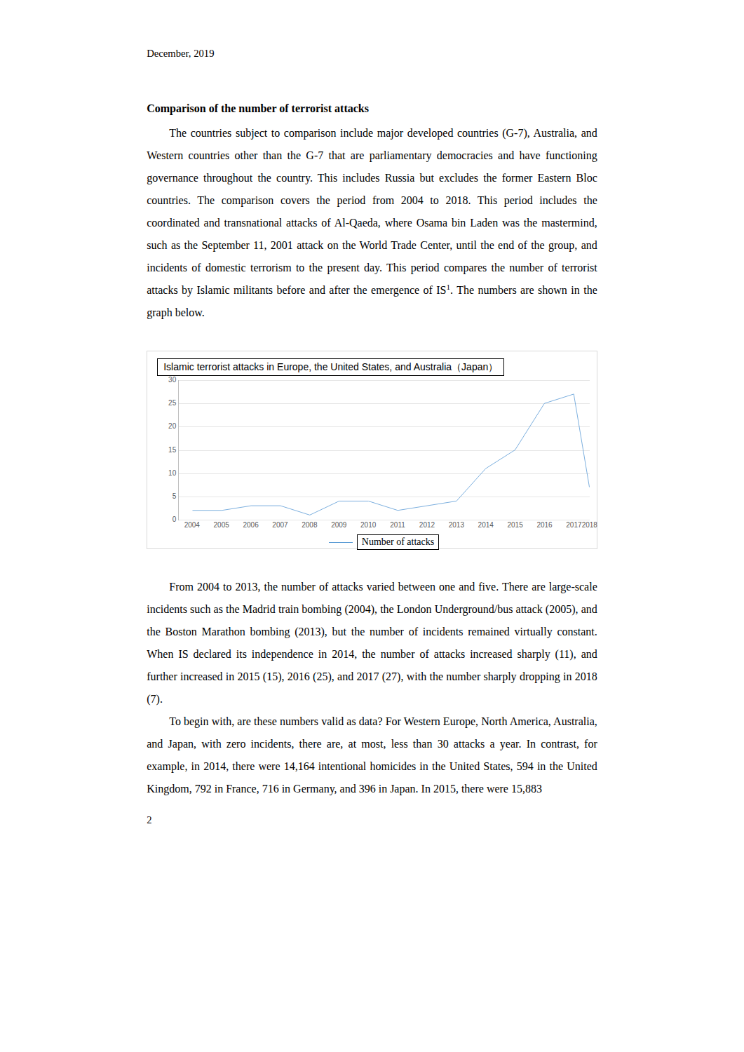December, 2019
Comparison of the number of terrorist attacks
The countries subject to comparison include major developed countries (G-7), Australia, and Western countries other than the G-7 that are parliamentary democracies and have functioning governance throughout the country. This includes Russia but excludes the former Eastern Bloc countries. The comparison covers the period from 2004 to 2018. This period includes the coordinated and transnational attacks of Al-Qaeda, where Osama bin Laden was the mastermind, such as the September 11, 2001 attack on the World Trade Center, until the end of the group, and incidents of domestic terrorism to the present day. This period compares the number of terrorist attacks by Islamic militants before and after the emergence of IS1. The numbers are shown in the graph below.
Islamic terrorist attacks in Europe, the United States, and Australia（Japan）
30
25
20
15
10
5
0
2004 2005 2006 2007 2008 2009 2010 2011 2012 2013 2014 2015 2016 2017 2018
Number of attacks
From 2004 to 2013, the number of attacks varied between one and five. There are large-scale incidents such as the Madrid train bombing (2004), the London Underground/bus attack (2005), and the Boston Marathon bombing (2013), but the number of incidents remained virtually constant. When IS declared its independence in 2014, the number of attacks increased sharply (11), and further increased in 2015 (15), 2016 (25), and 2017 (27), with the number sharply dropping in 2018 (7).
To begin with, are these numbers valid as data? For Western Europe, North America, Australia, and Japan, with zero incidents, there are, at most, less than 30 attacks a year. In contrast, for example, in 2014, there were 14,164 intentional homicides in the United States, 594 in the United Kingdom, 792 in France, 716 in Germany, and 396 in Japan. In 2015, there were 15,883
2